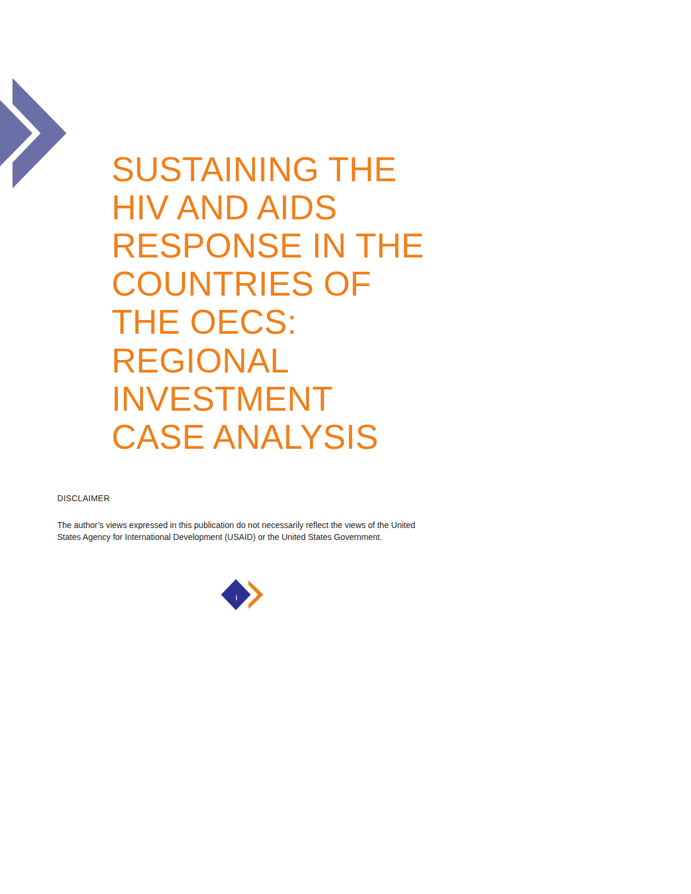Sustaining the HIV and AIDS Response in the Countries of the OECS: Regional Investment Case Analysis
Disclaimer
The author’s views expressed in this publication do not necessarily reflect the views of the United States Agency for International Development (USAID) or the United States Government.
i